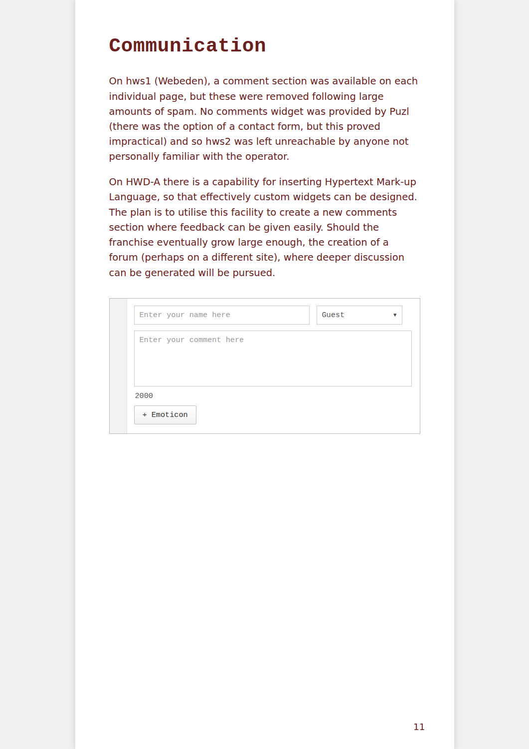Communication
On hws1 (Webeden), a comment section was available on each individual page, but these were removed following large amounts of spam. No comments widget was provided by Puzl (there was the option of a contact form, but this proved impractical) and so hws2 was left unreachable by anyone not personally familiar with the operator.
On HWD-A there is a capability for inserting Hypertext Mark-up Language, so that effectively custom widgets can be designed. The plan is to utilise this facility to create a new comments section where feedback can be given easily. Should the franchise eventually grow large enough, the creation of a forum (perhaps on a different site), where deeper discussion can be generated will be pursued.
Enter your name here
Guest▼
Enter your comment here
2000
+ Emoticon
11